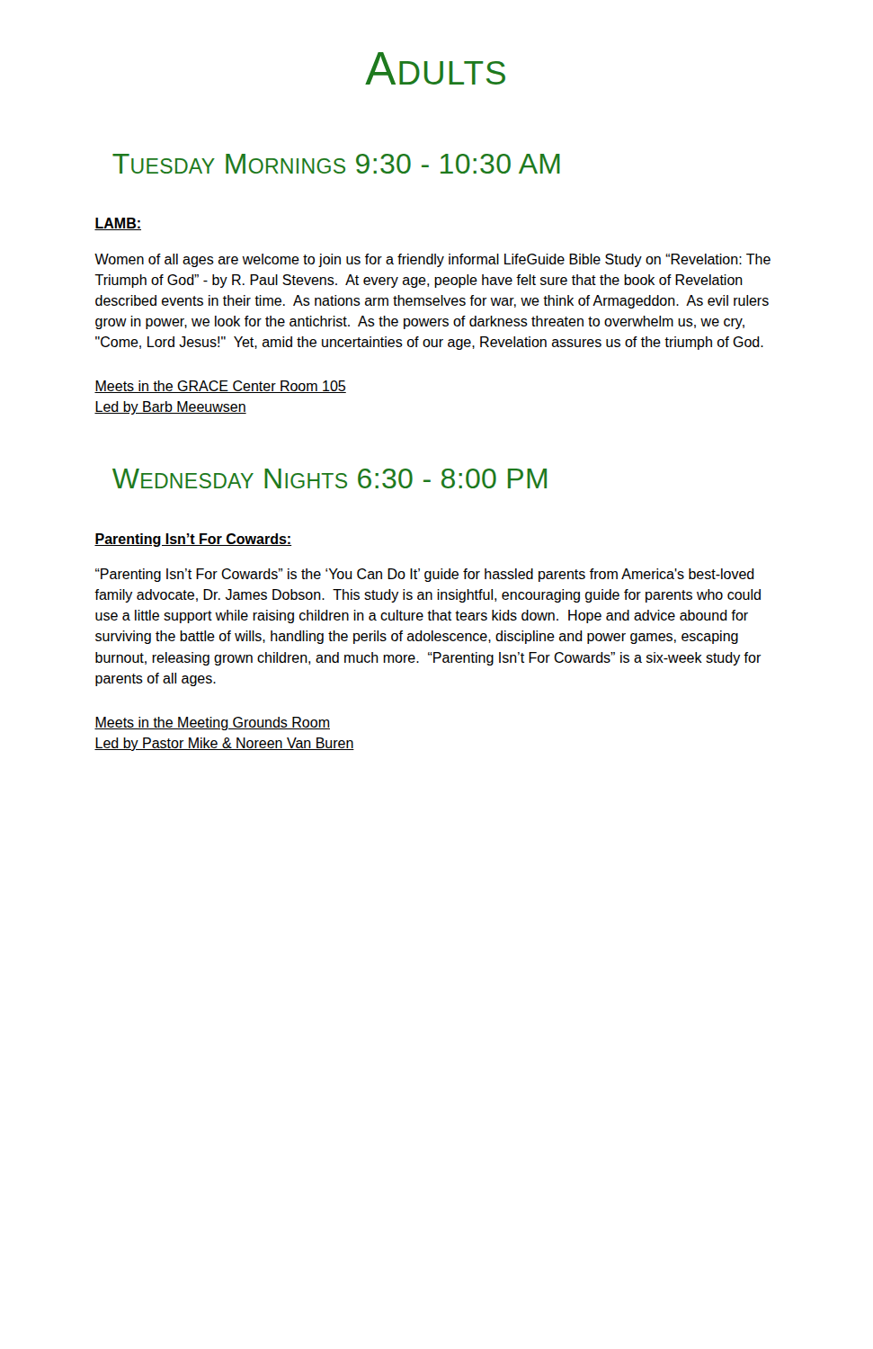ADULTS
TUESDAY MORNINGS 9:30 - 10:30 AM
LAMB:
Women of all ages are welcome to join us for a friendly informal LifeGuide Bible Study on “Revelation: The Triumph of God” - by R. Paul Stevens. At every age, people have felt sure that the book of Revelation described events in their time. As nations arm themselves for war, we think of Armageddon. As evil rulers grow in power, we look for the antichrist. As the powers of darkness threaten to overwhelm us, we cry, "Come, Lord Jesus!" Yet, amid the uncertainties of our age, Revelation assures us of the triumph of God.
Meets in the GRACE Center Room 105 Led by Barb Meeuwsen
WEDNESDAY NIGHTS 6:30 - 8:00 PM
Parenting Isn’t For Cowards:
“Parenting Isn’t For Cowards” is the ‘You Can Do It’ guide for hassled parents from America's best-loved family advocate, Dr. James Dobson. This study is an insightful, encouraging guide for parents who could use a little support while raising children in a culture that tears kids down. Hope and advice abound for surviving the battle of wills, handling the perils of adolescence, discipline and power games, escaping burnout, releasing grown children, and much more. “Parenting Isn’t For Cowards” is a six-week study for parents of all ages.
Meets in the Meeting Grounds Room Led by Pastor Mike & Noreen Van Buren